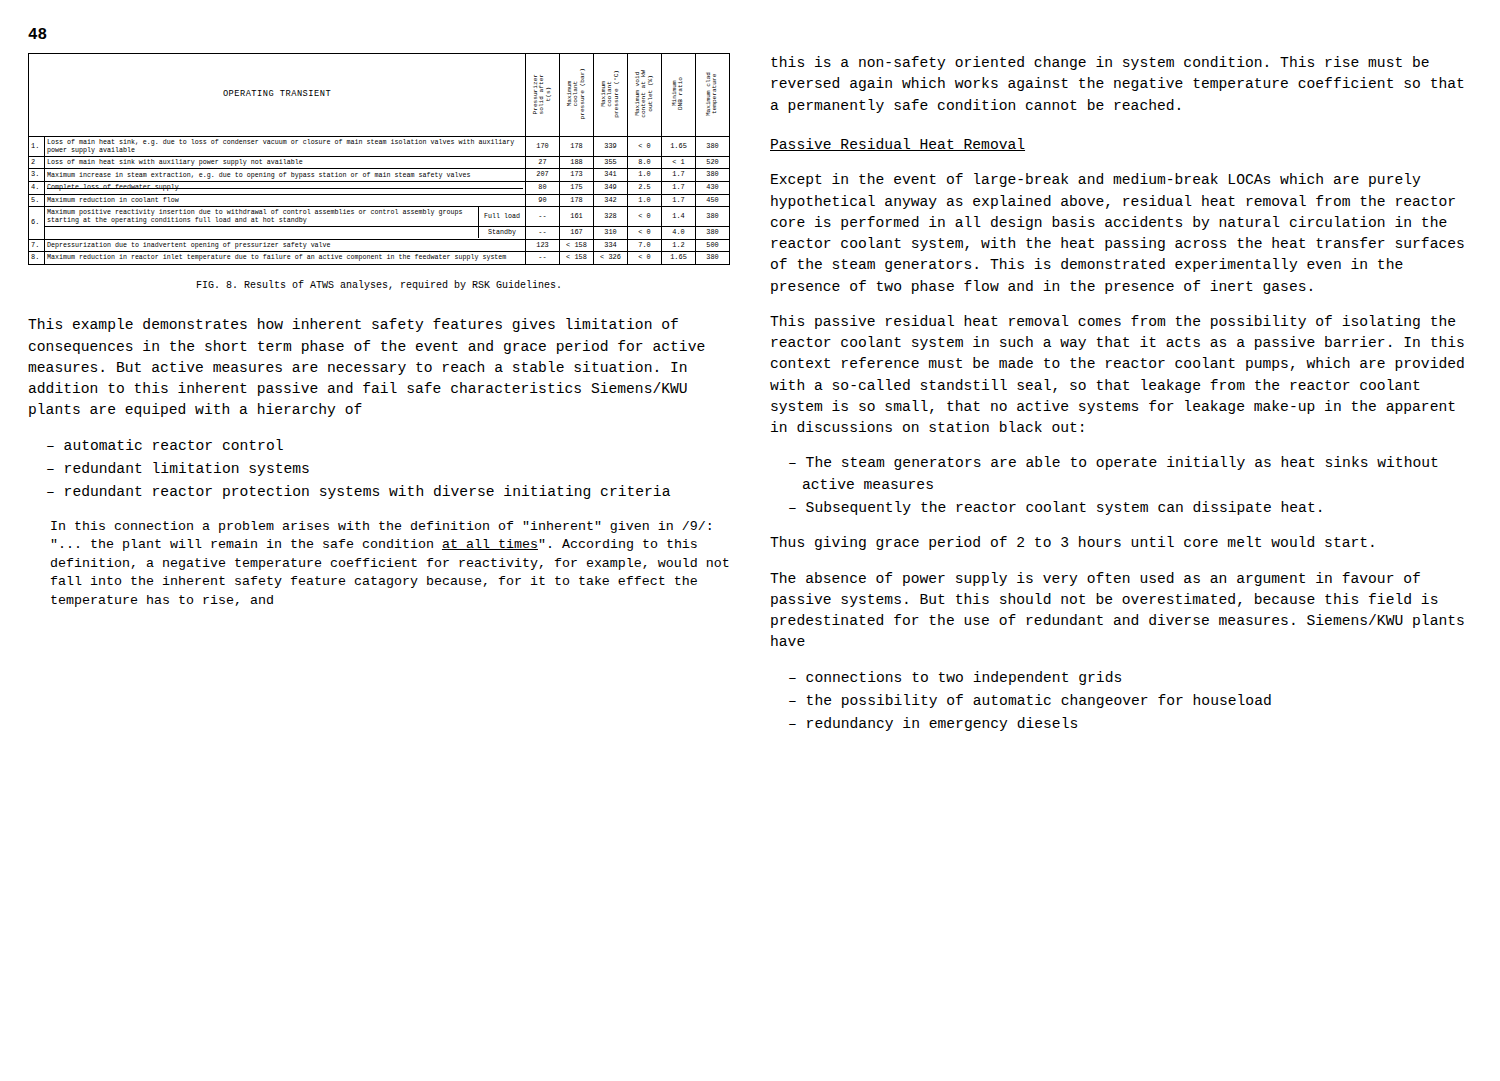48
| OPERATING TRANSIENT | Pressurizer solid after t(s) | Maximum coolant pressure (bar) | Maximum coolant pressure (°C) | Maximum void content at kW outlet (%) | Minimum DNB ratio | Maximum clad temperature |
| --- | --- | --- | --- | --- | --- | --- |
| 1. | Loss of main heat sink, e.g. due to loss of condenser vacuum or closure of main steam isolation valves with auxiliary power supply available | 170 | 178 | 339 | < 0 | 1.65 | 380 |
| 2 | Loss of main heat sink with auxiliary power supply not available | 27 | 188 | 355 | 8.0 | < 1 | 520 |
| 3. | Maximum increase in steam extraction, e.g. due to opening of bypass station or of main steam safety valves | 207 | 173 | 341 | 1.0 | 1.7 | 380 |
| 4. | Complete loss of feedwater supply | 80 | 175 | 349 | 2.5 | 1.7 | 430 |
| 5. | Maximum reduction in coolant flow | 90 | 178 | 342 | 1.0 | 1.7 | 450 |
| 6. | / Maximum positive reactivity insertion due to withdrawal of control assemblies or control assembly groups starting at the operating conditions full load and at hot standby / Full load / | -- | 161 | 328 | < 0 | 1.4 | 380 |
| / / Standby / | -- | 167 | 310 | < 0 | 4.0 | 380 |
| 7. | Depressurization due to inadvertent opening of pressurizer safety valve | 123 | < 158 | 334 | 7.0 | 1.2 | 500 |
| 8. | Maximum reduction in reactor inlet temperature due to failure of an active component in the feedwater supply system | -- | < 158 | < 326 | < 0 | 1.65 | 380 |
FIG. 8. Results of ATWS analyses, required by RSK Guidelines.
This example demonstrates how inherent safety features gives limitation of consequences in the short term phase of the event and grace period for active measures. But active measures are necessary to reach a stable situation. In addition to this inherent passive and fail safe characteristics Siemens/KWU plants are equiped with a hierarchy of
– automatic reactor control
– redundant limitation systems
– redundant reactor protection systems with diverse initiating criteria
In this connection a problem arises with the definition of "inherent" given in /9/: "... the plant will remain in the safe condition at all times". According to this definition, a negative temperature coefficient for reactivity, for example, would not fall into the inherent safety feature catagory because, for it to take effect the temperature has to rise, and
this is a non-safety oriented change in system condition. This rise must be reversed again which works against the negative temperature coefficient so that a permanently safe condition cannot be reached.
Passive Residual Heat Removal
Except in the event of large-break and medium-break LOCAs which are purely hypothetical anyway as explained above, residual heat removal from the reactor core is performed in all design basis accidents by natural circulation in the reactor coolant system, with the heat passing across the heat transfer surfaces of the steam generators. This is demonstrated experimentally even in the presence of two phase flow and in the presence of inert gases.
This passive residual heat removal comes from the possibility of isolating the reactor coolant system in such a way that it acts as a passive barrier. In this context reference must be made to the reactor coolant pumps, which are provided with a so-called standstill seal, so that leakage from the reactor coolant system is so small, that no active systems for leakage make-up in the apparent in discussions on station black out:
– The steam generators are able to operate initially as heat sinks without active measures
– Subsequently the reactor coolant system can dissipate heat.
Thus giving grace period of 2 to 3 hours until core melt would start.
The absence of power supply is very often used as an argument in favour of passive systems. But this should not be overestimated, because this field is predestinated for the use of redundant and diverse measures. Siemens/KWU plants have
– connections to two independent grids
– the possibility of automatic changeover for houseload
– redundancy in emergency diesels